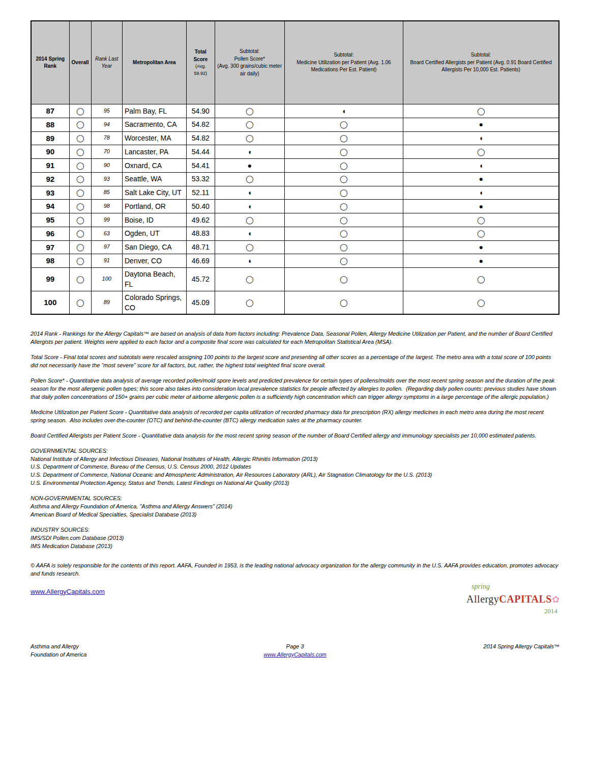| 2014 Spring Rank | Overall | Rank Last Year | Metropolitan Area | Total Score (Avg. 59.92) | Subtotal: Pollen Score* (Avg. 300 grains/cubic meter air daily) | Subtotal: Medicine Utilization per Patient (Avg. 1.06 Medications Per Est. Patient) | Subtotal: Board Certified Allergists per Patient (Avg. 0.91 Board Certified Allergists Per 10,000 Est. Patients) |
| --- | --- | --- | --- | --- | --- | --- | --- |
| 87 | ◯ | 95 | Palm Bay, FL | 54.90 | ◯ | ◖ | ◯ |
| 88 | ◯ | 94 | Sacramento, CA | 54.82 | ◯ | ◯ | ● |
| 89 | ◯ | 78 | Worcester, MA | 54.82 | ◯ | ◯ | ◖ |
| 90 | ◯ | 70 | Lancaster, PA | 54.44 | ◖ | ◯ | ◯ |
| 91 | ◯ | 90 | Oxnard, CA | 54.41 | ● | ◯ | ◖ |
| 92 | ◯ | 93 | Seattle, WA | 53.32 | ◯ | ◯ | ● |
| 93 | ◯ | 85 | Salt Lake City, UT | 52.11 | ◖ | ◯ | ◖ |
| 94 | ◯ | 98 | Portland, OR | 50.40 | ◖ | ◯ | ● |
| 95 | ◯ | 99 | Boise, ID | 49.62 | ◯ | ◯ | ◯ |
| 96 | ◯ | 63 | Ogden, UT | 48.83 | ◖ | ◯ | ◯ |
| 97 | ◯ | 97 | San Diego, CA | 48.71 | ◯ | ◯ | ● |
| 98 | ◯ | 91 | Denver, CO | 46.69 | ◖ | ◯ | ● |
| 99 | ◯ | 100 | Daytona Beach, FL | 45.72 | ◯ | ◯ | ◯ |
| 100 | ◯ | 89 | Colorado Springs, CO | 45.09 | ◯ | ◯ | ◯ |
2014 Rank - Rankings for the Allergy Capitals™ are based on analysis of data from factors including: Prevalence Data, Seasonal Pollen, Allergy Medicine Utilization per Patient, and the number of Board Certified Allergists per patient. Weights were applied to each factor and a composite final score was calculated for each Metropolitan Statistical Area (MSA).
Total Score - Final total scores and subtotals were rescaled assigning 100 points to the largest score and presenting all other scores as a percentage of the largest. The metro area with a total score of 100 points did not necessarily have the “most severe” score for all factors, but, rather, the highest total weighted final score overall.
Pollen Score* - Quantitative data analysis of average recorded pollen/mold spore levels and predicted prevalence for certain types of pollens/molds over the most recent spring season and the duration of the peak season for the most allergenic pollen types; this score also takes into consideration local prevalence statistics for people affected by allergies to pollen. (Regarding daily pollen counts: previous studies have shown that daily pollen concentrations of 150+ grains per cubic meter of airborne allergenic pollen is a sufficiently high concentration which can trigger allergy symptoms in a large percentage of the allergic population.)
Medicine Utilization per Patient Score - Quantitative data analysis of recorded per capita utilization of recorded pharmacy data for prescription (RX) allergy medicines in each metro area during the most recent spring season. Also includes over-the-counter (OTC) and behind-the-counter (BTC) allergy medication sales at the pharmacy counter.
Board Certified Allergists per Patient Score - Quantitative data analysis for the most recent spring season of the number of Board Certified allergy and immunology specialists per 10,000 estimated patients.
GOVERNMENTAL SOURCES:
National Institute of Allergy and Infectious Diseases, National Institutes of Health, Allergic Rhinitis Information (2013)
U.S. Department of Commerce, Bureau of the Census, U.S. Census 2000, 2012 Updates
U.S. Department of Commerce, National Oceanic and Atmospheric Administration, Air Resources Laboratory (ARL), Air Stagnation Climatology for the U.S. (2013)
U.S. Environmental Protection Agency, Status and Trends, Latest Findings on National Air Quality (2013)
NON-GOVERNMENTAL SOURCES:
Asthma and Allergy Foundation of America, "Asthma and Allergy Answers" (2014)
American Board of Medical Specialties, Specialist Database (2013)
INDUSTRY SOURCES:
IMS/SDI Pollen.com Database (2013)
IMS Medication Database (2013)
© AAFA is solely responsible for the contents of this report. AAFA, Founded in 1953, is the leading national advocacy organization for the allergy community in the U.S. AAFA provides education, promotes advocacy and funds research.
www.AllergyCapitals.com
spring Allergy CAPITALS✿ 2014
| Asthma and Allergy Foundation of America | Page 3 www.AllergyCapitals.com | 2014 Spring Allergy Capitals™ |